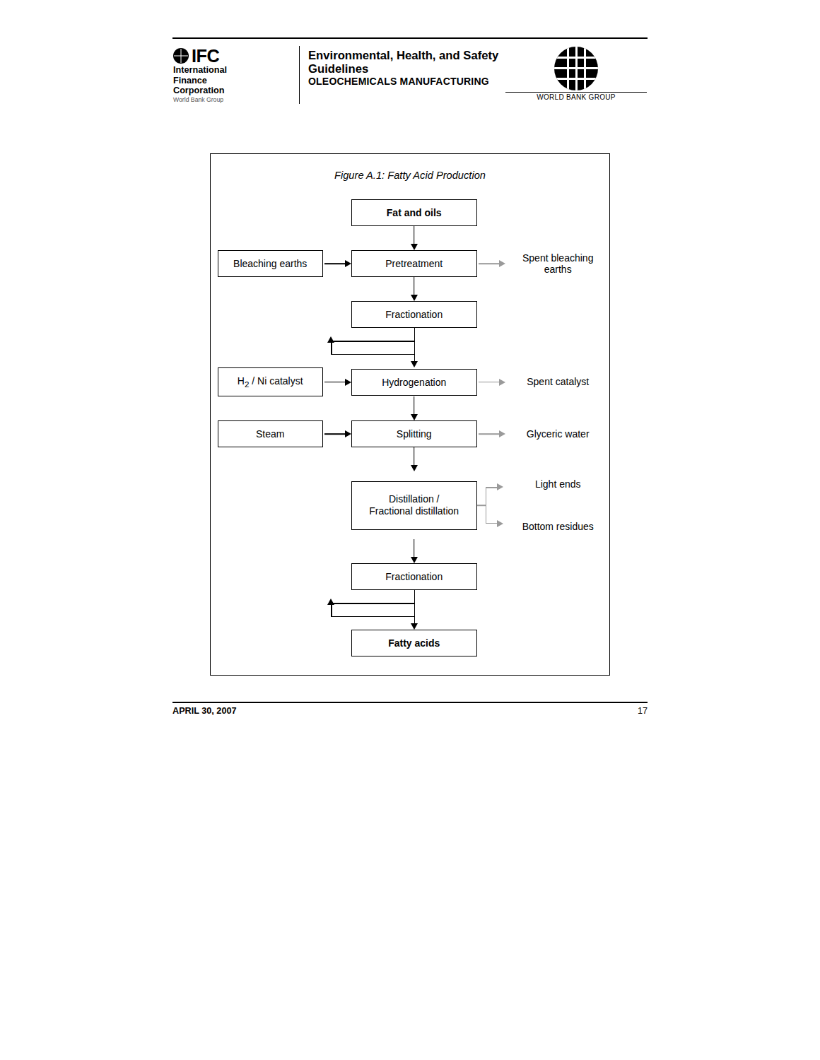| IFC International Finance Corporation World Bank Group | Environmental, Health, and Safety Guidelines OLEOCHEMICALS MANUFACTURING | WORLD BANK GROUP |
Figure A.1: Fatty Acid Production
Fat and oils
Bleaching earths
Pretreatment
Spent bleaching
earths
Fractionation
H2 / Ni catalyst
Hydrogenation
Spent catalyst
Steam
Splitting
Glyceric water
Distillation /
Fractional distillation
Light ends
Bottom residues
Fractionation
Fatty acids
APRIL 30, 2007
17